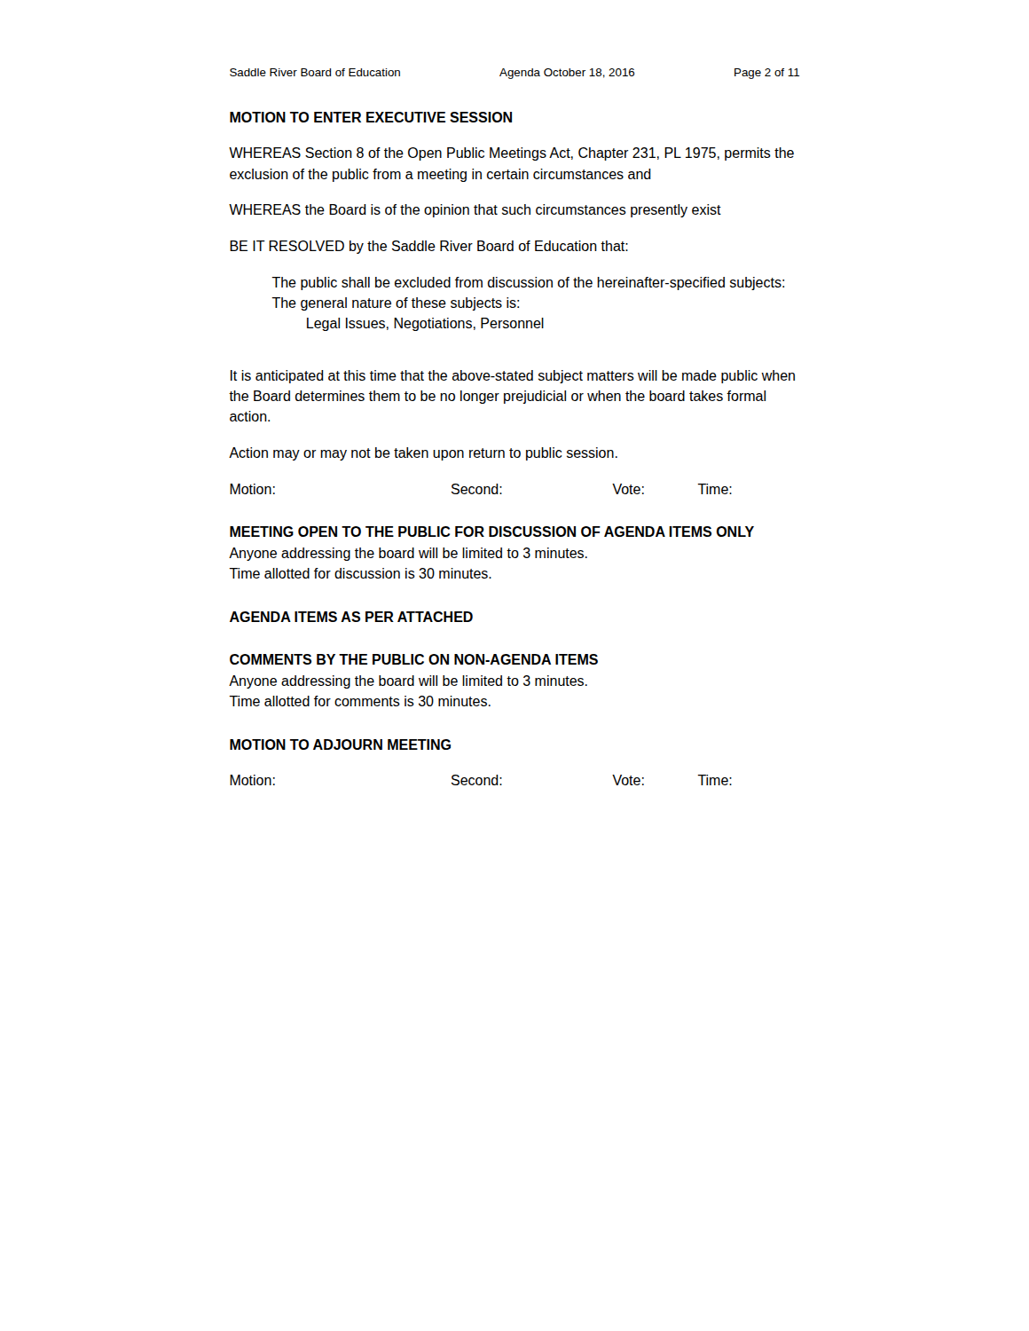Saddle River Board of Education
Agenda October 18, 2016
Page 2 of 11
MOTION TO ENTER EXECUTIVE SESSION
WHEREAS Section 8 of the Open Public Meetings Act, Chapter 231, PL 1975, permits the exclusion of the public from a meeting in certain circumstances and
WHEREAS the Board is of the opinion that such circumstances presently exist
BE IT RESOLVED by the Saddle River Board of Education that:
The public shall be excluded from discussion of the hereinafter-specified subjects:
The general nature of these subjects is:
Legal Issues, Negotiations, Personnel
It is anticipated at this time that the above-stated subject matters will be made public when the Board determines them to be no longer prejudicial or when the board takes formal action.
Action may or may not be taken upon return to public session.
Motion: Second: Vote: Time:
MEETING OPEN TO THE PUBLIC FOR DISCUSSION OF AGENDA ITEMS ONLY
Anyone addressing the board will be limited to 3 minutes.
Time allotted for discussion is 30 minutes.
AGENDA ITEMS AS PER ATTACHED
COMMENTS BY THE PUBLIC ON NON-AGENDA ITEMS
Anyone addressing the board will be limited to 3 minutes.
Time allotted for comments is 30 minutes.
MOTION TO ADJOURN MEETING
Motion: Second: Vote: Time: